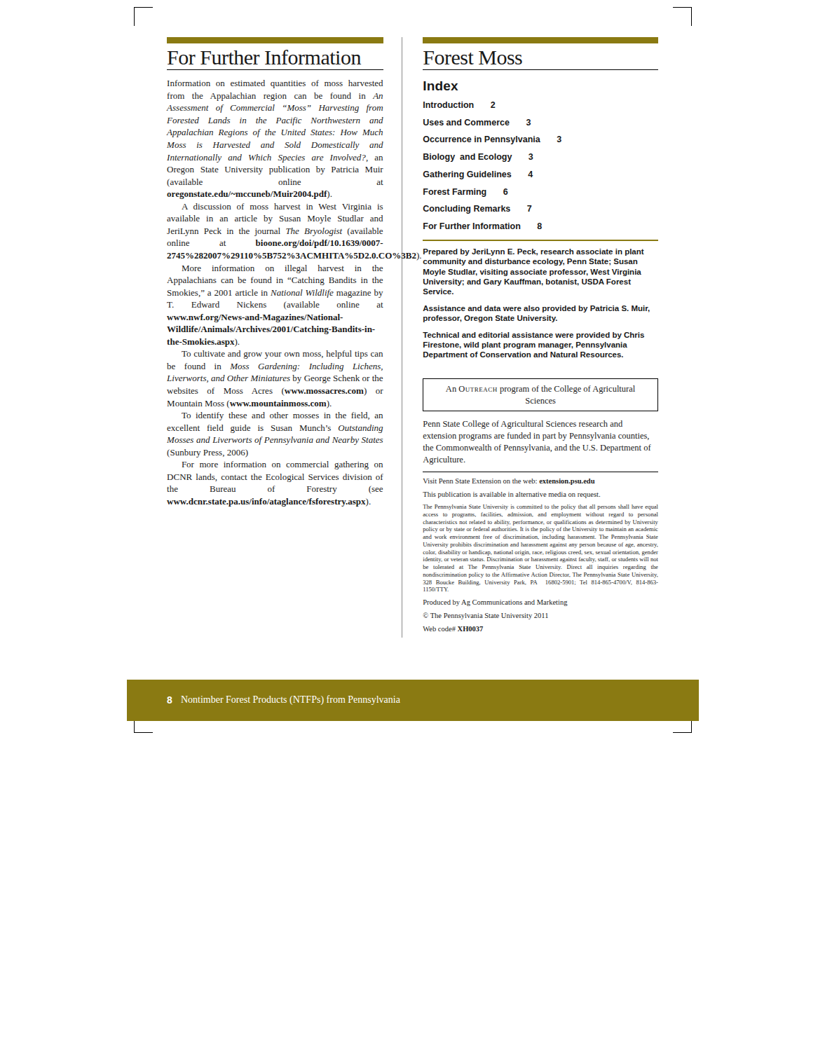For Further Information
Information on estimated quantities of moss harvested from the Appalachian region can be found in An Assessment of Commercial “Moss” Harvesting from Forested Lands in the Pacific Northwestern and Appalachian Regions of the United States: How Much Moss is Harvested and Sold Domestically and Internationally and Which Species are Involved?, an Oregon State University publication by Patricia Muir (available online at oregonstate.edu/~mccuneb/Muir2004.pdf).
A discussion of moss harvest in West Virginia is available in an article by Susan Moyle Studlar and JeriLynn Peck in the journal The Bryologist (available online at bioone.org/doi/pdf/10.1639/0007-2745%282007%29110%5B752%3ACMHITA%5D2.0.CO%3B2).
More information on illegal harvest in the Appalachians can be found in “Catching Bandits in the Smokies,” a 2001 article in National Wildlife magazine by T. Edward Nickens (available online at www.nwf.org/News-and-Magazines/National-Wildlife/Animals/Archives/2001/Catching-Bandits-in-the-Smokies.aspx).
To cultivate and grow your own moss, helpful tips can be found in Moss Gardening: Including Lichens, Liverworts, and Other Miniatures by George Schenk or the websites of Moss Acres (www.mossacres.com) or Mountain Moss (www.mountainmoss.com).
To identify these and other mosses in the field, an excellent field guide is Susan Munch’s Outstanding Mosses and Liverworts of Pennsylvania and Nearby States (Sunbury Press, 2006)
For more information on commercial gathering on DCNR lands, contact the Ecological Services division of the Bureau of Forestry (see www.dcnr.state.pa.us/info/ataglance/fsforestry.aspx).
Forest Moss
Index
Introduction 2
Uses and Commerce 3
Occurrence in Pennsylvania 3
Biology and Ecology 3
Gathering Guidelines 4
Forest Farming 6
Concluding Remarks 7
For Further Information 8
Prepared by JeriLynn E. Peck, research associate in plant community and disturbance ecology, Penn State; Susan Moyle Studlar, visiting associate professor, West Virginia University; and Gary Kauffman, botanist, USDA Forest Service.
Assistance and data were also provided by Patricia S. Muir, professor, Oregon State University.
Technical and editorial assistance were provided by Chris Firestone, wild plant program manager, Pennsylvania Department of Conservation and Natural Resources.
An Outreach program of the College of Agricultural Sciences
Penn State College of Agricultural Sciences research and extension programs are funded in part by Pennsylvania counties, the Commonwealth of Pennsylvania, and the U.S. Department of Agriculture.
Visit Penn State Extension on the web: extension.psu.edu
This publication is available in alternative media on request.
The Pennsylvania State University is committed to the policy that all persons shall have equal access to programs, facilities, admission, and employment without regard to personal characteristics not related to ability, performance, or qualifications as determined by University policy or by state or federal authorities. It is the policy of the University to maintain an academic and work environment free of discrimination, including harassment. The Pennsylvania State University prohibits discrimination and harassment against any person because of age, ancestry, color, disability or handicap, national origin, race, religious creed, sex, sexual orientation, gender identity, or veteran status. Discrimination or harassment against faculty, staff, or students will not be tolerated at The Pennsylvania State University. Direct all inquiries regarding the nondiscrimination policy to the Affirmative Action Director, The Pennsylvania State University, 328 Boucke Building, University Park, PA 16802-5901; Tel 814-865-4700/V, 814-863-1150/TTY.
Produced by Ag Communications and Marketing
© The Pennsylvania State University 2011
Web code# XH0037
8 Nontimber Forest Products (NTFPs) from Pennsylvania